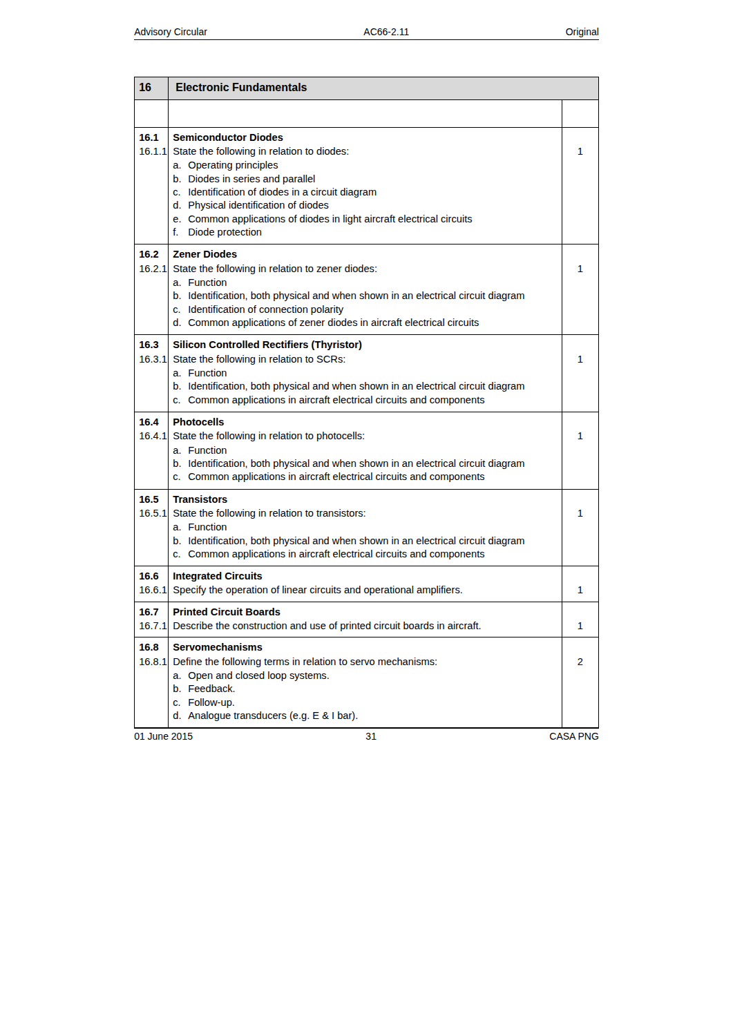Advisory Circular
AC66-2.11
Original
| 16 | Electronic Fundamentals |
| 16.1 | Semiconductor Diodes | |
| 16.1.1 | State the following in relation to diodes: a. Operating principles b. Diodes in series and parallel c. Identification of diodes in a circuit diagram d. Physical identification of diodes e. Common applications of diodes in light aircraft electrical circuits f. Diode protection | 1 |
| 16.2 | Zener Diodes | |
| 16.2.1 | State the following in relation to zener diodes: a. Function b. Identification, both physical and when shown in an electrical circuit diagram c. Identification of connection polarity d. Common applications of zener diodes in aircraft electrical circuits | 1 |
| 16.3 | Silicon Controlled Rectifiers (Thyristor) | |
| 16.3.1 | State the following in relation to SCRs: a. Function b. Identification, both physical and when shown in an electrical circuit diagram c. Common applications in aircraft electrical circuits and components | 1 |
| 16.4 | Photocells | |
| 16.4.1 | State the following in relation to photocells: a. Function b. Identification, both physical and when shown in an electrical circuit diagram c. Common applications in aircraft electrical circuits and components | 1 |
| 16.5 | Transistors | |
| 16.5.1 | State the following in relation to transistors: a. Function b. Identification, both physical and when shown in an electrical circuit diagram c. Common applications in aircraft electrical circuits and components | 1 |
| 16.6 | Integrated Circuits | |
| 16.6.1 | Specify the operation of linear circuits and operational amplifiers. | 1 |
| 16.7 | Printed Circuit Boards | |
| 16.7.1 | Describe the construction and use of printed circuit boards in aircraft. | 1 |
| 16.8 | Servomechanisms | |
| 16.8.1 | Define the following terms in relation to servo mechanisms: a. Open and closed loop systems. b. Feedback. c. Follow-up. d. Analogue transducers (e.g. E & I bar). | 2 |
01 June 2015
31
CASA PNG